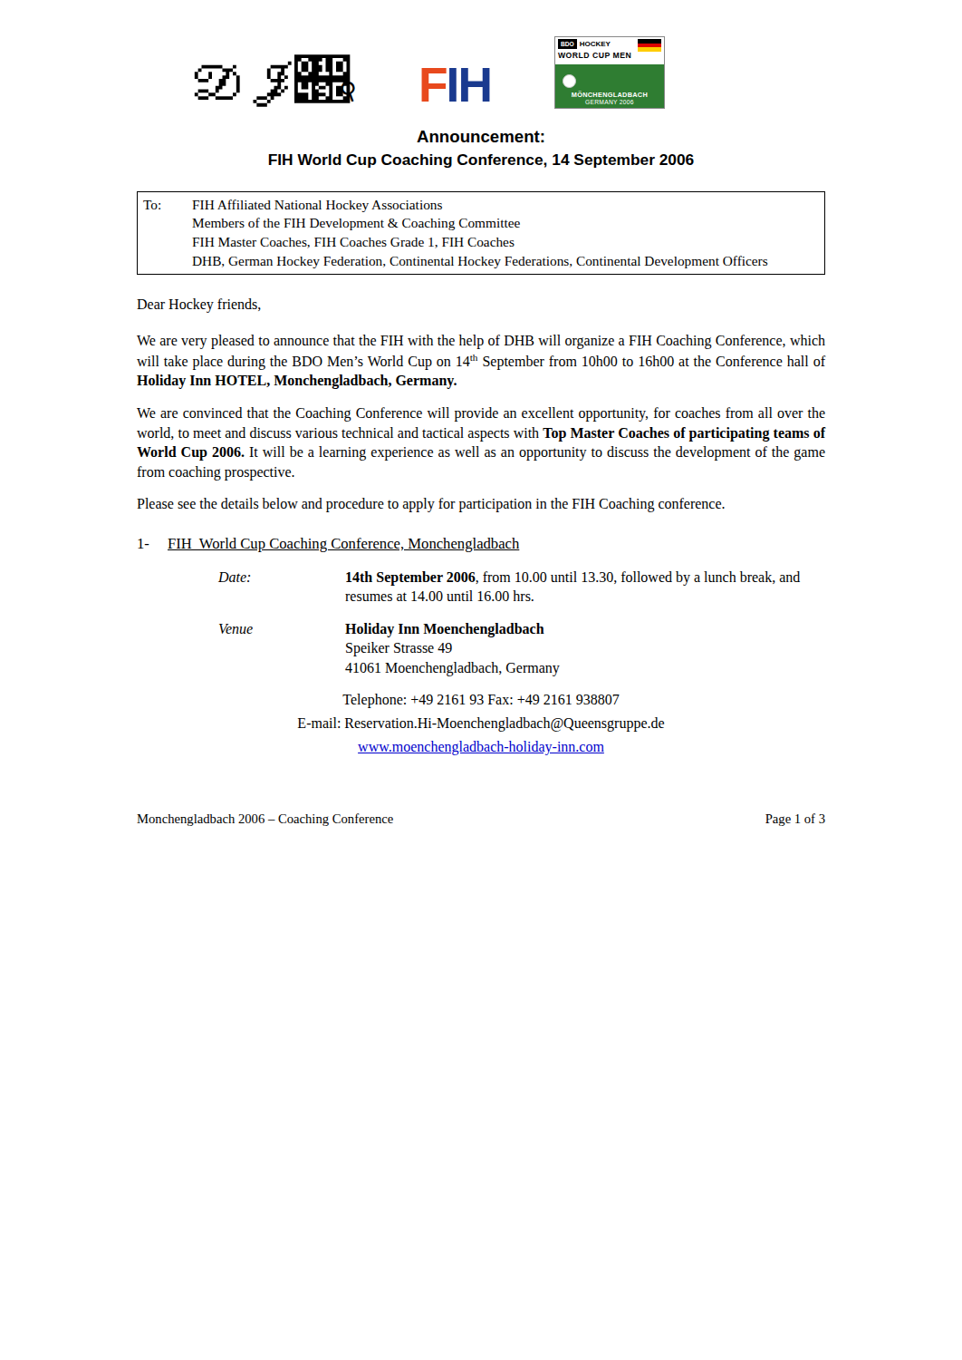𝒟𝒥𝒝⚲
FIH
BDO HOCKEY WORLD CUP MEN
MÖNCHENGLADBACH
GERMANY 2006
Announcement:
FIH World Cup Coaching Conference, 14 September 2006
| To: | FIH Affiliated National Hockey Associations Members of the FIH Development & Coaching Committee FIH Master Coaches, FIH Coaches Grade 1, FIH Coaches DHB, German Hockey Federation, Continental Hockey Federations, Continental Development Officers |
Dear Hockey friends,
We are very pleased to announce that the FIH with the help of DHB will organize a FIH Coaching Conference, which will take place during the BDO Men’s World Cup on 14th September from 10h00 to 16h00 at the Conference hall of Holiday Inn HOTEL, Monchengladbach, Germany.
We are convinced that the Coaching Conference will provide an excellent opportunity, for coaches from all over the world, to meet and discuss various technical and tactical aspects with Top Master Coaches of participating teams of World Cup 2006. It will be a learning experience as well as an opportunity to discuss the development of the game from coaching prospective.
Please see the details below and procedure to apply for participation in the FIH Coaching conference.
1-FIH World Cup Coaching Conference, Monchengladbach
| Date: | 14th September 2006 , from 10.00 until 13.30, followed by a lunch break, and resumes at 14.00 until 16.00 hrs. |
| Venue | Holiday Inn Moenchengladbach Speiker Strasse 49 41061 Moenchengladbach, Germany |
Telephone: +49 2161 93 Fax: +49 2161 938807
E-mail: Reservation.Hi-Moenchengladbach@Queensgruppe.de
www.moenchengladbach-holiday-inn.com
Monchengladbach 2006 – Coaching Conference Page 1 of 3